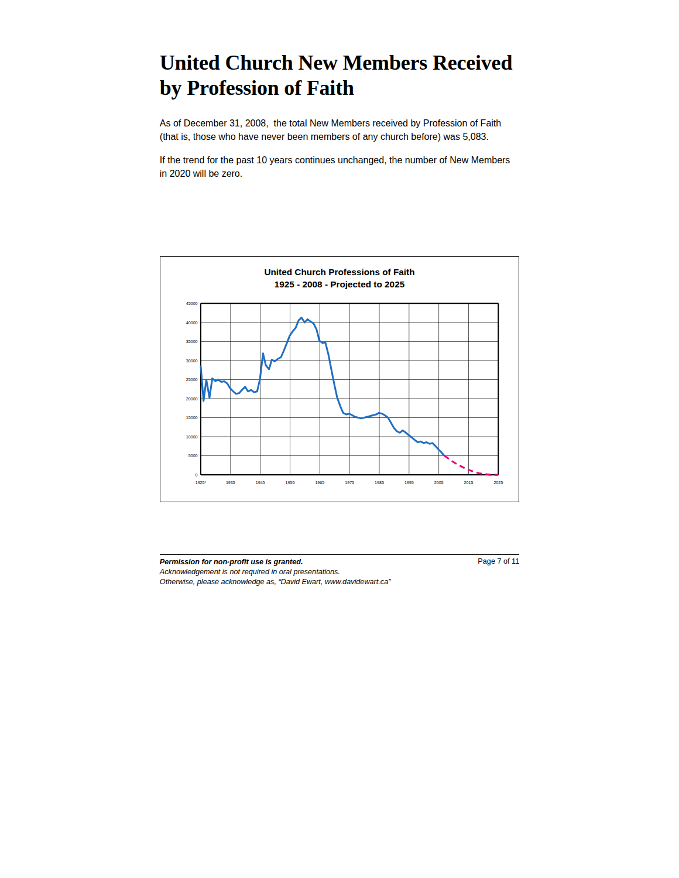United Church New Members Received by Profession of Faith
As of December 31, 2008, the total New Members received by Profession of Faith (that is, those who have never been members of any church before) was 5,083.
If the trend for the past 10 years continues unchanged, the number of New Members in 2020 will be zero.
United Church Professions of Faith
1925 - 2008 - Projected to 2025
45000 40000 35000 30000 25000 20000 15000 10000 5000 0 1925* 1935 1945 1955 1965 1975 1985 1995 2005 2015 2025
Permission for non-profit use is granted.
Acknowledgement is not required in oral presentations.
Otherwise, please acknowledge as, “David Ewart, www.davidewart.ca”
Page 7 of 11